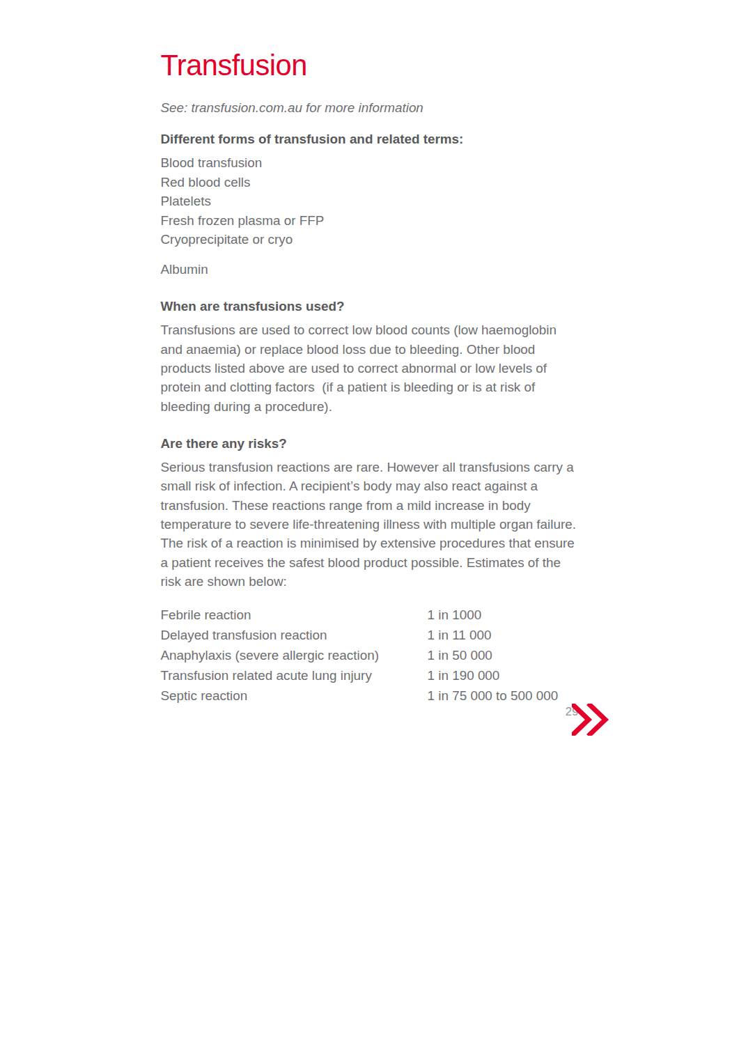Transfusion
See: transfusion.com.au for more information
Different forms of transfusion and related terms:
Blood transfusion
Red blood cells
Platelets
Fresh frozen plasma or FFP
Cryoprecipitate or cryo
Albumin
When are transfusions used?
Transfusions are used to correct low blood counts (low haemoglobin and anaemia) or replace blood loss due to bleeding. Other blood products listed above are used to correct abnormal or low levels of protein and clotting factors (if a patient is bleeding or is at risk of bleeding during a procedure).
Are there any risks?
Serious transfusion reactions are rare. However all transfusions carry a small risk of infection. A recipient’s body may also react against a transfusion. These reactions range from a mild increase in body temperature to severe life-threatening illness with multiple organ failure. The risk of a reaction is minimised by extensive procedures that ensure a patient receives the safest blood product possible. Estimates of the risk are shown below:
| Febrile reaction | 1 in 1000 |
| Delayed transfusion reaction | 1 in 11 000 |
| Anaphylaxis (severe allergic reaction) | 1 in 50 000 |
| Transfusion related acute lung injury | 1 in 190 000 |
| Septic reaction | 1 in 75 000 to 500 000 |
29